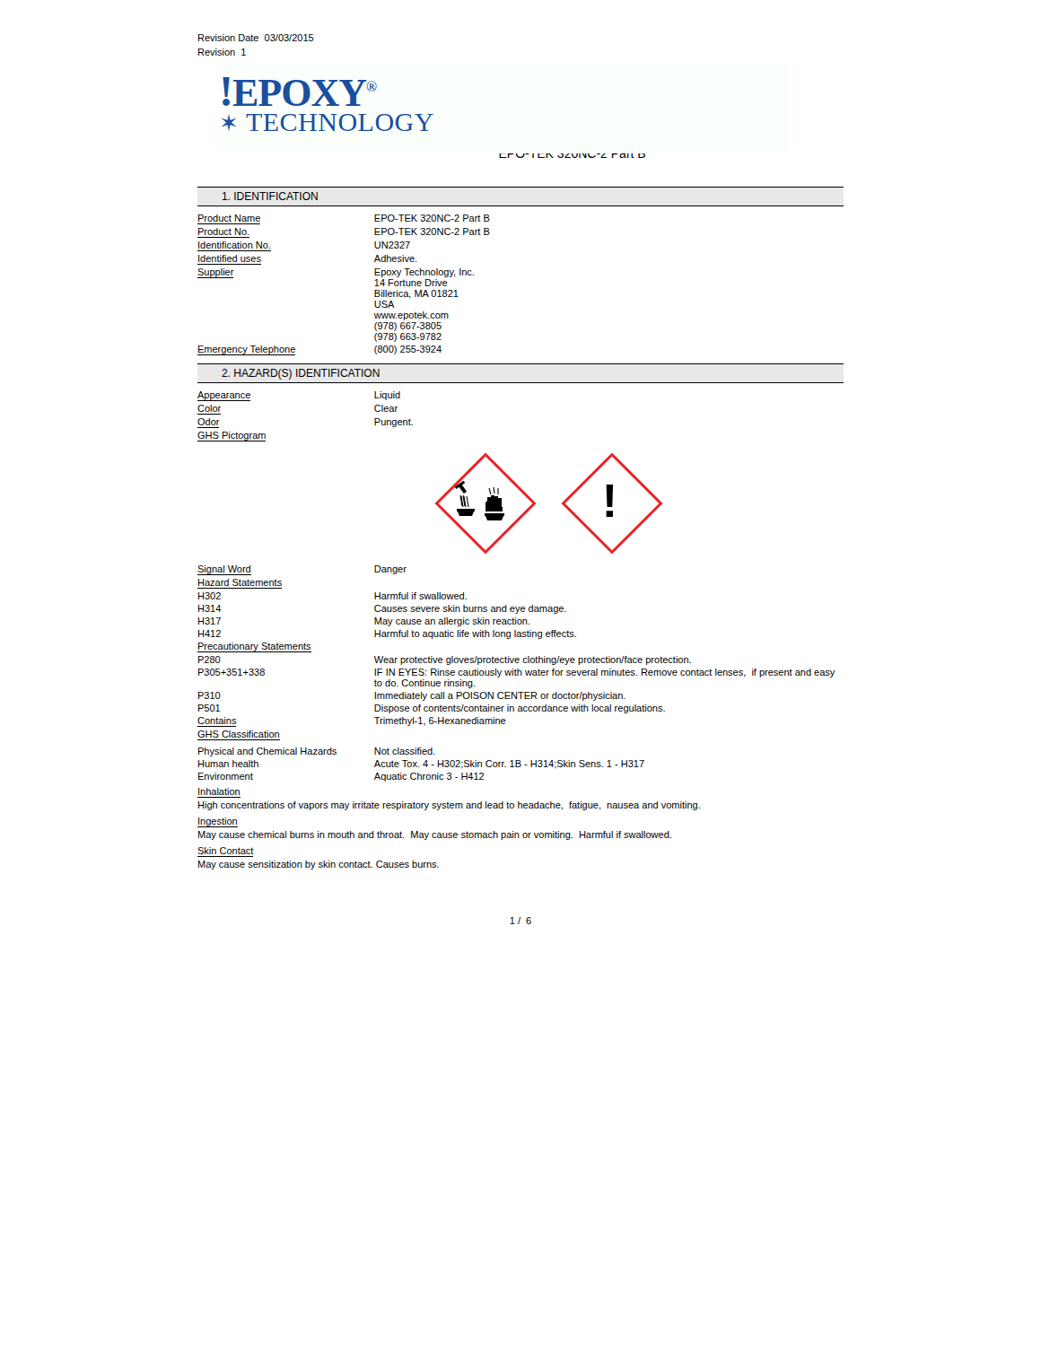Revision Date 03/03/2015
Revision 1
!EPOXY®
✶ TECHNOLOGY
SAFETY DATA SHEET
EPO-TEK 320NC-2 Part B
1. IDENTIFICATION
| Product Name | EPO-TEK 320NC-2 Part B |
| Product No. | EPO-TEK 320NC-2 Part B |
| Identification No. | UN2327 |
| Identified uses | Adhesive. |
| Supplier | Epoxy Technology, Inc. 14 Fortune Drive Billerica, MA 01821 USA www.epotek.com (978) 667-3805 (978) 663-9782 |
| Emergency Telephone | (800) 255-3924 |
2. HAZARD(S) IDENTIFICATION
| Appearance | Liquid |
| Color | Clear |
| Odor | Pungent. |
| GHS Pictogram | |
!
| Signal Word | Danger |
| Hazard Statements | |
| H302 | Harmful if swallowed. |
| H314 | Causes severe skin burns and eye damage. |
| H317 | May cause an allergic skin reaction. |
| H412 | Harmful to aquatic life with long lasting effects. |
| Precautionary Statements | |
| P280 | Wear protective gloves/protective clothing/eye protection/face protection. |
| P305+351+338 | IF IN EYES: Rinse cautiously with water for several minutes. Remove contact lenses, if present and easy to do. Continue rinsing. |
| P310 | Immediately call a POISON CENTER or doctor/physician. |
| P501 | Dispose of contents/container in accordance with local regulations. |
| Contains | Trimethyl-1, 6-Hexanediamine |
| GHS Classification | |
| Physical and Chemical Hazards | Not classified. |
| Human health | Acute Tox. 4 - H302;Skin Corr. 1B - H314;Skin Sens. 1 - H317 |
| Environment | Aquatic Chronic 3 - H412 |
Inhalation
High concentrations of vapors may irritate respiratory system and lead to headache, fatigue, nausea and vomiting.
Ingestion
May cause chemical burns in mouth and throat. May cause stomach pain or vomiting. Harmful if swallowed.
Skin Contact
May cause sensitization by skin contact. Causes burns.
1 / 6